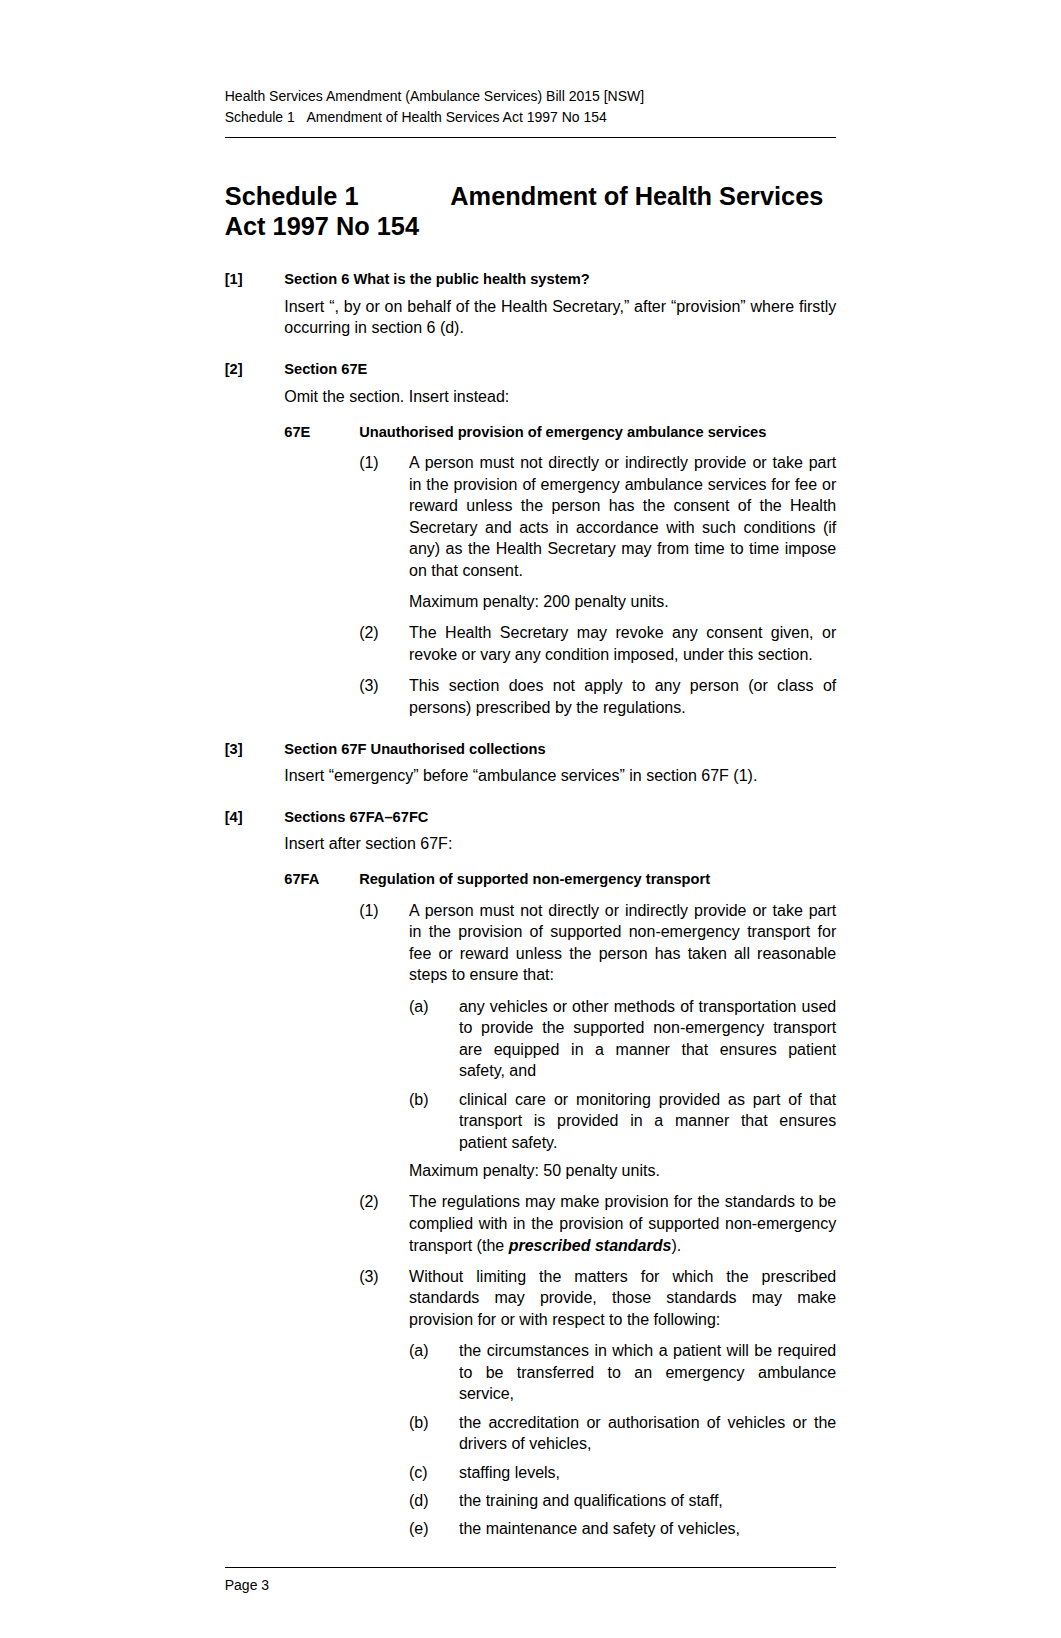Health Services Amendment (Ambulance Services) Bill 2015 [NSW]
Schedule 1 Amendment of Health Services Act 1997 No 154
Schedule 1 Amendment of Health Services Act 1997 No 154
[1] Section 6 What is the public health system?
Insert “, by or on behalf of the Health Secretary,” after “provision” where firstly occurring in section 6 (d).
[2] Section 67E
Omit the section. Insert instead:
67E Unauthorised provision of emergency ambulance services
(1) A person must not directly or indirectly provide or take part in the provision of emergency ambulance services for fee or reward unless the person has the consent of the Health Secretary and acts in accordance with such conditions (if any) as the Health Secretary may from time to time impose on that consent.
Maximum penalty: 200 penalty units.
(2) The Health Secretary may revoke any consent given, or revoke or vary any condition imposed, under this section.
(3) This section does not apply to any person (or class of persons) prescribed by the regulations.
[3] Section 67F Unauthorised collections
Insert “emergency” before “ambulance services” in section 67F (1).
[4] Sections 67FA–67FC
Insert after section 67F:
67FA Regulation of supported non-emergency transport
(1) A person must not directly or indirectly provide or take part in the provision of supported non-emergency transport for fee or reward unless the person has taken all reasonable steps to ensure that:
(a) any vehicles or other methods of transportation used to provide the supported non-emergency transport are equipped in a manner that ensures patient safety, and
(b) clinical care or monitoring provided as part of that transport is provided in a manner that ensures patient safety.
Maximum penalty: 50 penalty units.
(2) The regulations may make provision for the standards to be complied with in the provision of supported non-emergency transport (the prescribed standards).
(3) Without limiting the matters for which the prescribed standards may provide, those standards may make provision for or with respect to the following:
(a) the circumstances in which a patient will be required to be transferred to an emergency ambulance service,
(b) the accreditation or authorisation of vehicles or the drivers of vehicles,
(c) staffing levels,
(d) the training and qualifications of staff,
(e) the maintenance and safety of vehicles,
Page 3